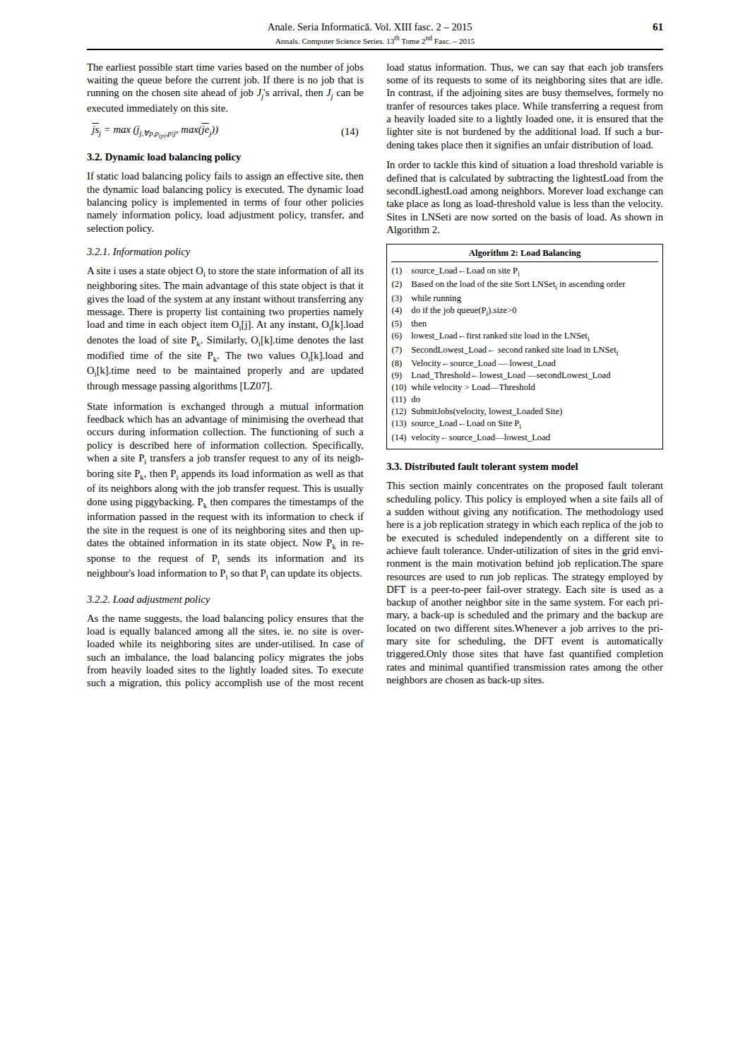61 Anale. Seria Informatică. Vol. XIII fasc. 2 – 2015
Annals. Computer Science Series. 13th Tome 2nd Fasc. – 2015
The earliest possible start time varies based on the number of jobs waiting the queue before the current job. If there is no job that is running on the chosen site ahead of job Jj's arrival, then Jj can be executed immediately on this site.
jsj = max (jj,∀p,p(p),p|j, max(jej)) (14)
3.2. Dynamic load balancing policy
If static load balancing policy fails to assign an effective site, then the dynamic load balancing policy is executed. The dynamic load balancing policy is implemented in terms of four other policies namely information policy, load adjustment policy, transfer, and selection policy.
3.2.1. Information policy
A site i uses a state object Oi to store the state information of all its neighboring sites. The main advantage of this state object is that it gives the load of the system at any instant without transferring any message. There is property list containing two properties namely load and time in each object item Oi[j]. At any instant, Oi[k].load denotes the load of site Pk. Similarly, Oi[k].time denotes the last modified time of the site Pk. The two values Oi[k].load and Oi[k].time need to be maintained properly and are updated through message passing algorithms [LZ07].
State information is exchanged through a mutual information feedback which has an advantage of minimising the overhead that occurs during information collection. The functioning of such a policy is described here of information collection. Specifically, when a site Pi transfers a job transfer request to any of its neighboring site Pk, then Pi appends its load information as well as that of its neighbors along with the job transfer request. This is usually done using piggybacking. Pk then compares the timestamps of the information passed in the request with its information to check if the site in the request is one of its neighboring sites and then updates the obtained information in its state object. Now Pk in response to the request of Pi sends its information and its neighbour's load information to Pi so that Pi can update its objects.
3.2.2. Load adjustment policy
As the name suggests, the load balancing policy ensures that the load is equally balanced among all the sites, ie. no site is over-loaded while its neighboring sites are under-utilised. In case of such an imbalance, the load balancing policy migrates the jobs from heavily loaded sites to the lightly loaded sites. To execute such a migration, this policy accomplish use of the most recent load status information. Thus, we can say that each job transfers some of its requests to some of its neighboring sites that are idle. In contrast, if the adjoining sites are busy themselves, formely no tranfer of resources takes place. While transferring a request from a heavily loaded site to a lightly loaded one, it is ensured that the lighter site is not burdened by the additional load. If such a burdening takes place then it signifies an unfair distribution of load.
In order to tackle this kind of situation a load threshold variable is defined that is calculated by subtracting the lightestLoad from the secondLighestLoad among neighbors. Morever load exchange can take place as long as load-threshold value is less than the velocity. Sites in LNSeti are now sorted on the basis of load. As shown in Algorithm 2.
Algorithm 2: Load Balancing
source_Load←Load on site Pi
Based on the load of the site Sort LNSeti in ascending order
while running
do if the job queue(Pi).size>0
then
lowest_Load←first ranked site load in the LNSeti
SecondLowest_Load← second ranked site load in LNSeti
Velocity←source_Load — lowest_Load
Load_Threshold←lowest_Load —secondLowest_Load
while velocity > Load—Threshold
do
SubmitJobs(velocity, lowest_Loaded Site)
source_Load←Load on Site Pi
velocity←source_Load—lowest_Load
3.3. Distributed fault tolerant system model
This section mainly concentrates on the proposed fault tolerant scheduling policy. This policy is employed when a site fails all of a sudden without giving any notification. The methodology used here is a job replication strategy in which each replica of the job to be executed is scheduled independently on a different site to achieve fault tolerance. Under-utilization of sites in the grid environment is the main motivation behind job replication.The spare resources are used to run job replicas. The strategy employed by DFT is a peer-to-peer fail-over strategy. Each site is used as a backup of another neighbor site in the same system. For each primary, a back-up is scheduled and the primary and the backup are located on two different sites.Whenever a job arrives to the primary site for scheduling, the DFT event is automatically triggered.Only those sites that have fast quantified completion rates and minimal quantified transmission rates among the other neighbors are chosen as back-up sites.